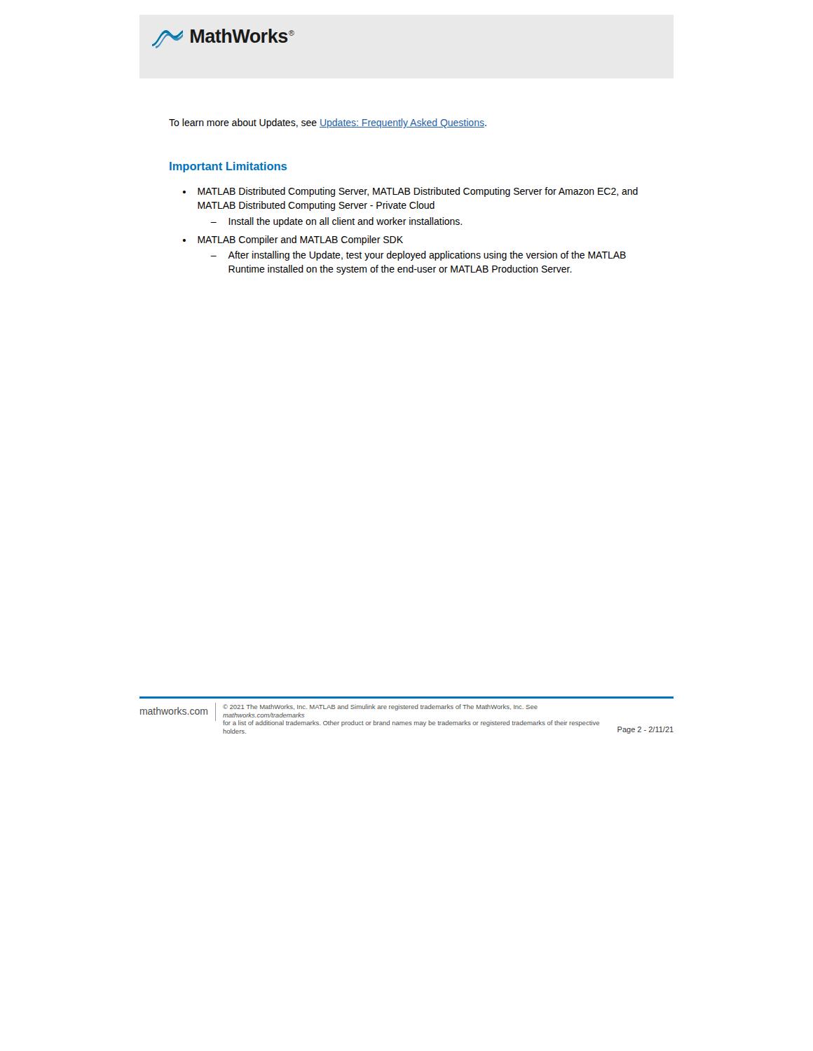MathWorks®
To learn more about Updates, see Updates: Frequently Asked Questions.
Important Limitations
MATLAB Distributed Computing Server, MATLAB Distributed Computing Server for Amazon EC2, and MATLAB Distributed Computing Server - Private Cloud
Install the update on all client and worker installations.
MATLAB Compiler and MATLAB Compiler SDK
After installing the Update, test your deployed applications using the version of the MATLAB Runtime installed on the system of the end-user or MATLAB Production Server.
mathworks.com
© 2021 The MathWorks, Inc. MATLAB and Simulink are registered trademarks of The MathWorks, Inc. See mathworks.com/trademarks
for a list of additional trademarks. Other product or brand names may be trademarks or registered trademarks of their respective holders.
Page 2 - 2/11/21